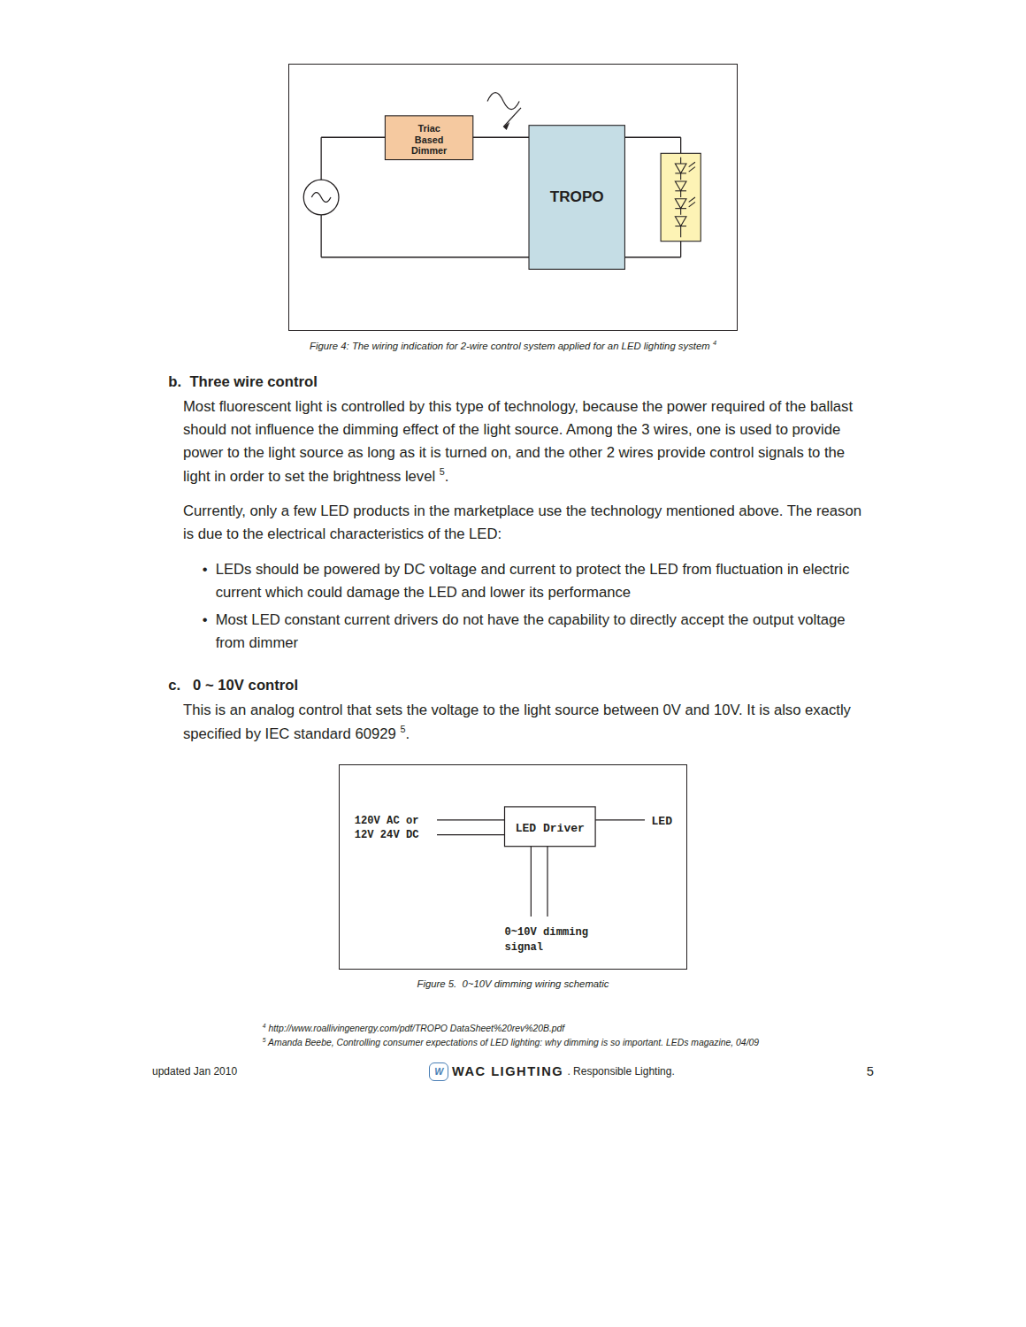Triac Based Dimmer TROPO
Figure 4: The wiring indication for 2-wire control system applied for an LED lighting system 4
b. Three wire control
Most fluorescent light is controlled by this type of technology, because the power required of the ballast should not influence the dimming effect of the light source. Among the 3 wires, one is used to provide power to the light source as long as it is turned on, and the other 2 wires provide control signals to the light in order to set the brightness level 5.
Currently, only a few LED products in the marketplace use the technology mentioned above. The reason is due to the electrical characteristics of the LED:
LEDs should be powered by DC voltage and current to protect the LED from fluctuation in electric current which could damage the LED and lower its performance
Most LED constant current drivers do not have the capability to directly accept the output voltage from dimmer
c. 0 ~ 10V control
This is an analog control that sets the voltage to the light source between 0V and 10V. It is also exactly specified by IEC standard 60929 5.
120V AC or 12V 24V DC LED Driver LED 0~10V dimming signal
Figure 5. 0~10V dimming wiring schematic
4 http://www.roallivingenergy.com/pdf/TROPO DataSheet%20rev%20B.pdf
5 Amanda Beebe, Controlling consumer expectations of LED lighting: why dimming is so important. LEDs magazine, 04/09
updated Jan 2010
W WAC LIGHTING . Responsible Lighting.
5